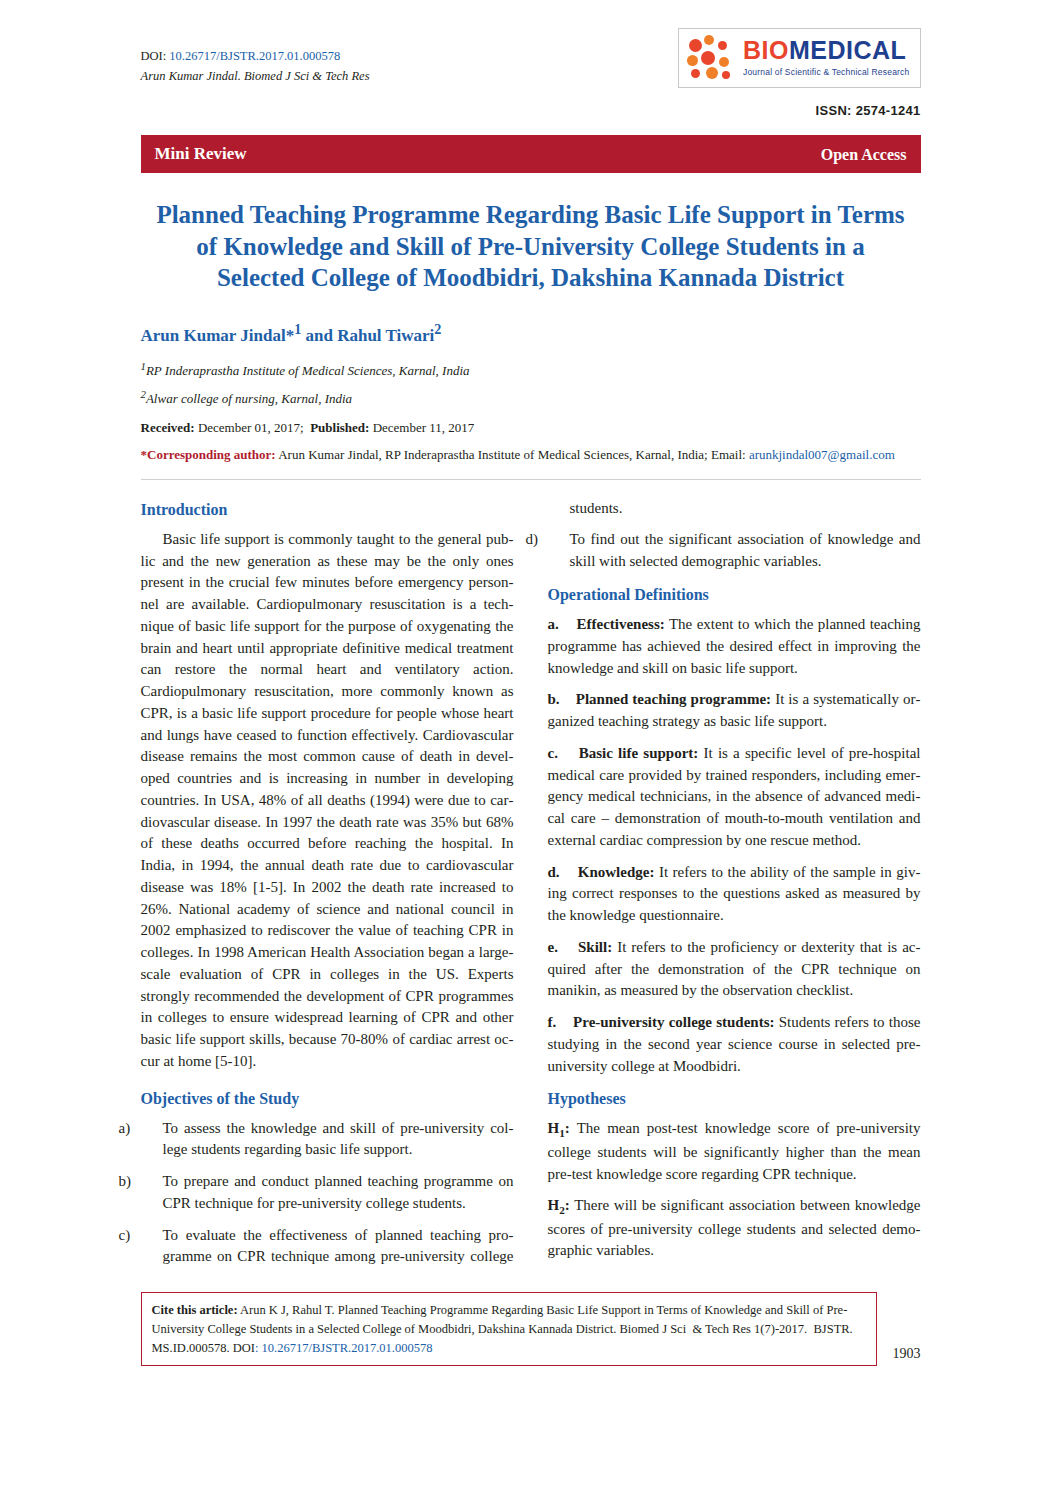DOI: 10.26717/BJSTR.2017.01.000578
Arun Kumar Jindal. Biomed J Sci & Tech Res
BIO MEDICAL
Journal of Scientific & Technical Research
ISSN: 2574-1241
Mini Review
Open Access
Planned Teaching Programme Regarding Basic Life Support in Terms of Knowledge and Skill of Pre-University College Students in a Selected College of Moodbidri, Dakshina Kannada District
Arun Kumar Jindal*1 and Rahul Tiwari2
1RP Inderaprastha Institute of Medical Sciences, Karnal, India
2Alwar college of nursing, Karnal, India
Received: December 01, 2017; Published: December 11, 2017
*Corresponding author: Arun Kumar Jindal, RP Inderaprastha Institute of Medical Sciences, Karnal, India; Email: arunkjindal007@gmail.com
Introduction
Basic life support is commonly taught to the general public and the new generation as these may be the only ones present in the crucial few minutes before emergency personnel are available. Cardiopulmonary resuscitation is a technique of basic life support for the purpose of oxygenating the brain and heart until appropriate definitive medical treatment can restore the normal heart and ventilatory action. Cardiopulmonary resuscitation, more commonly known as CPR, is a basic life support procedure for people whose heart and lungs have ceased to function effectively. Cardiovascular disease remains the most common cause of death in developed countries and is increasing in number in developing countries. In USA, 48% of all deaths (1994) were due to cardiovascular disease. In 1997 the death rate was 35% but 68% of these deaths occurred before reaching the hospital. In India, in 1994, the annual death rate due to cardiovascular disease was 18% [1-5]. In 2002 the death rate increased to 26%. National academy of science and national council in 2002 emphasized to rediscover the value of teaching CPR in colleges. In 1998 American Health Association began a large-scale evaluation of CPR in colleges in the US. Experts strongly recommended the development of CPR programmes in colleges to ensure widespread learning of CPR and other basic life support skills, because 70-80% of cardiac arrest occur at home [5-10].
Objectives of the Study
a) To assess the knowledge and skill of pre-university college students regarding basic life support.
b) To prepare and conduct planned teaching programme on CPR technique for pre-university college students.
c) To evaluate the effectiveness of planned teaching programme on CPR technique among pre-university college students.
d) To find out the significant association of knowledge and skill with selected demographic variables.
Operational Definitions
a. Effectiveness: The extent to which the planned teaching programme has achieved the desired effect in improving the knowledge and skill on basic life support.
b. Planned teaching programme: It is a systematically organized teaching strategy as basic life support.
c. Basic life support: It is a specific level of pre-hospital medical care provided by trained responders, including emergency medical technicians, in the absence of advanced medical care – demonstration of mouth-to-mouth ventilation and external cardiac compression by one rescue method.
d. Knowledge: It refers to the ability of the sample in giving correct responses to the questions asked as measured by the knowledge questionnaire.
e. Skill: It refers to the proficiency or dexterity that is acquired after the demonstration of the CPR technique on manikin, as measured by the observation checklist.
f. Pre-university college students: Students refers to those studying in the second year science course in selected pre-university college at Moodbidri.
Hypotheses
H1: The mean post-test knowledge score of pre-university college students will be significantly higher than the mean pre-test knowledge score regarding CPR technique.
H2: There will be significant association between knowledge scores of pre-university college students and selected demographic variables.
Cite this article: Arun K J, Rahul T. Planned Teaching Programme Regarding Basic Life Support in Terms of Knowledge and Skill of Pre-University College Students in a Selected College of Moodbidri, Dakshina Kannada District. Biomed J Sci & Tech Res 1(7)-2017. BJSTR. MS.ID.000578. DOI: 10.26717/BJSTR.2017.01.000578
1903